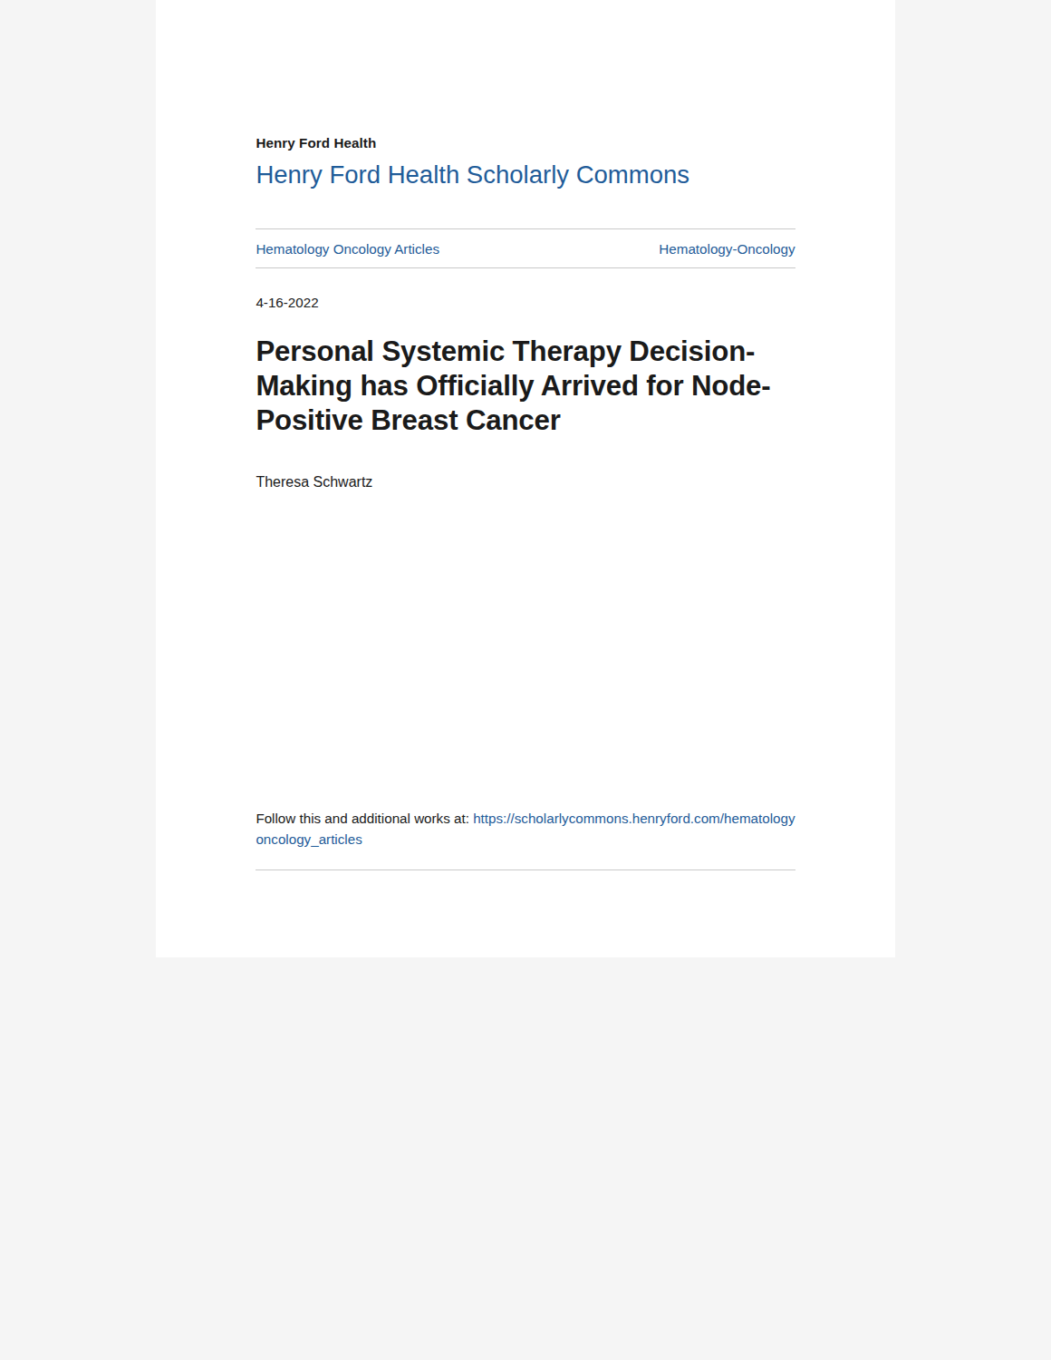Henry Ford Health
Henry Ford Health Scholarly Commons
Hematology Oncology Articles
Hematology-Oncology
4-16-2022
Personal Systemic Therapy Decision-Making has Officially Arrived for Node-Positive Breast Cancer
Theresa Schwartz
Follow this and additional works at: https://scholarlycommons.henryford.com/hematologyoncology_articles